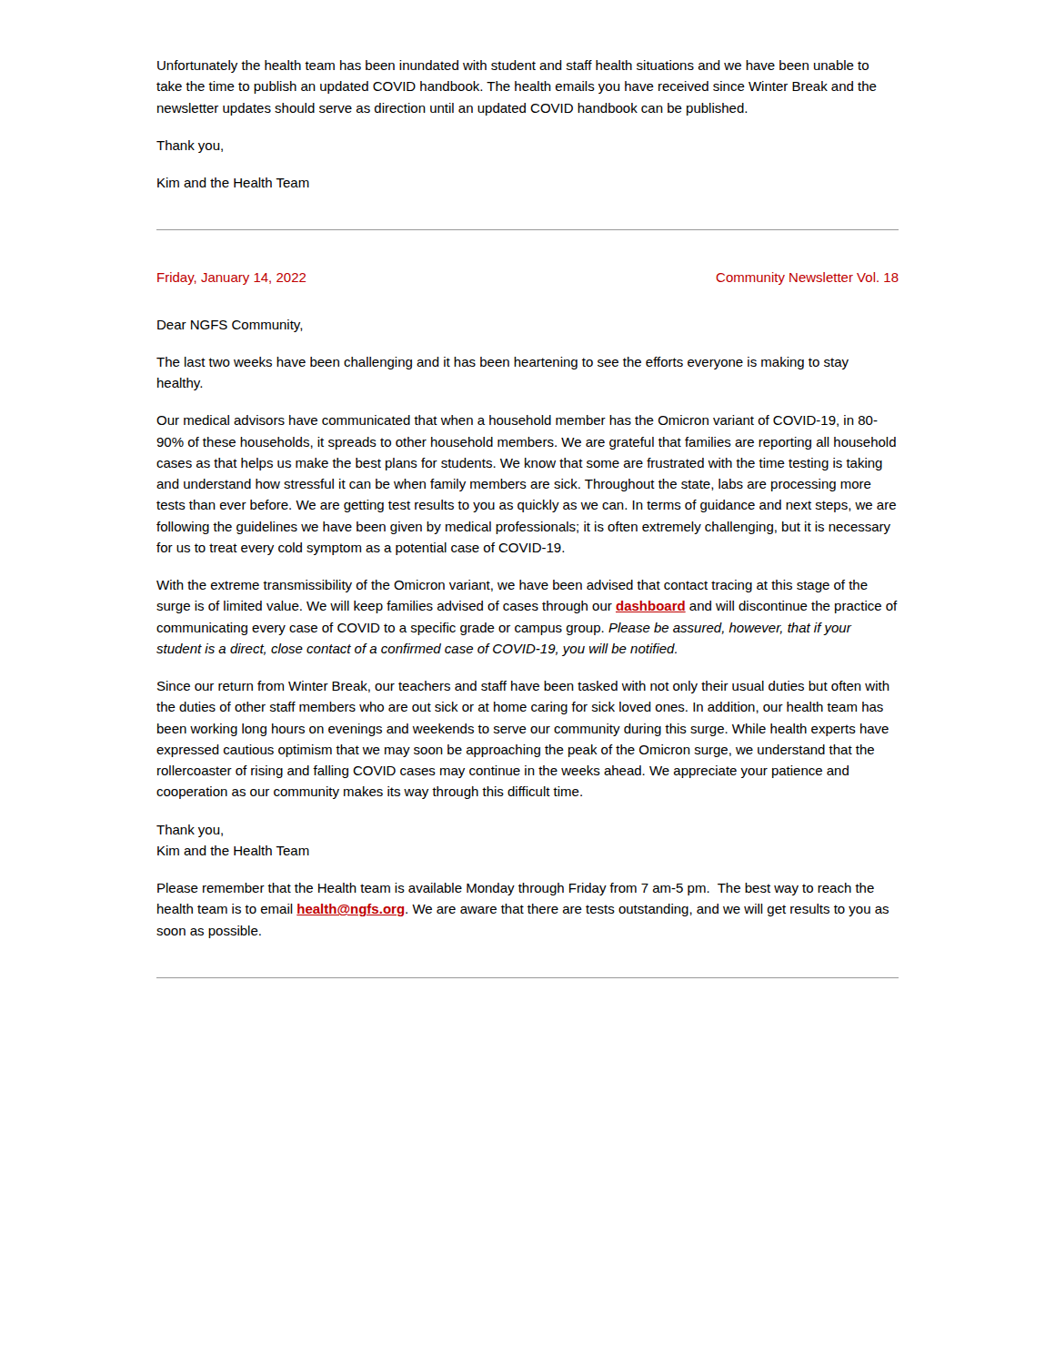Unfortunately the health team has been inundated with student and staff health situations and we have been unable to take the time to publish an updated COVID handbook. The health emails you have received since Winter Break and the newsletter updates should serve as direction until an updated COVID handbook can be published.
Thank you,
Kim and the Health Team
Friday, January 14, 2022 Community Newsletter Vol. 18
Dear NGFS Community,
The last two weeks have been challenging and it has been heartening to see the efforts everyone is making to stay healthy.
Our medical advisors have communicated that when a household member has the Omicron variant of COVID-19, in 80-90% of these households, it spreads to other household members. We are grateful that families are reporting all household cases as that helps us make the best plans for students. We know that some are frustrated with the time testing is taking and understand how stressful it can be when family members are sick. Throughout the state, labs are processing more tests than ever before. We are getting test results to you as quickly as we can. In terms of guidance and next steps, we are following the guidelines we have been given by medical professionals; it is often extremely challenging, but it is necessary for us to treat every cold symptom as a potential case of COVID-19.
With the extreme transmissibility of the Omicron variant, we have been advised that contact tracing at this stage of the surge is of limited value. We will keep families advised of cases through our dashboard and will discontinue the practice of communicating every case of COVID to a specific grade or campus group. Please be assured, however, that if your student is a direct, close contact of a confirmed case of COVID-19, you will be notified.
Since our return from Winter Break, our teachers and staff have been tasked with not only their usual duties but often with the duties of other staff members who are out sick or at home caring for sick loved ones. In addition, our health team has been working long hours on evenings and weekends to serve our community during this surge. While health experts have expressed cautious optimism that we may soon be approaching the peak of the Omicron surge, we understand that the rollercoaster of rising and falling COVID cases may continue in the weeks ahead. We appreciate your patience and cooperation as our community makes its way through this difficult time.
Thank you,
Kim and the Health Team
Please remember that the Health team is available Monday through Friday from 7 am-5 pm. The best way to reach the health team is to email health@ngfs.org. We are aware that there are tests outstanding, and we will get results to you as soon as possible.